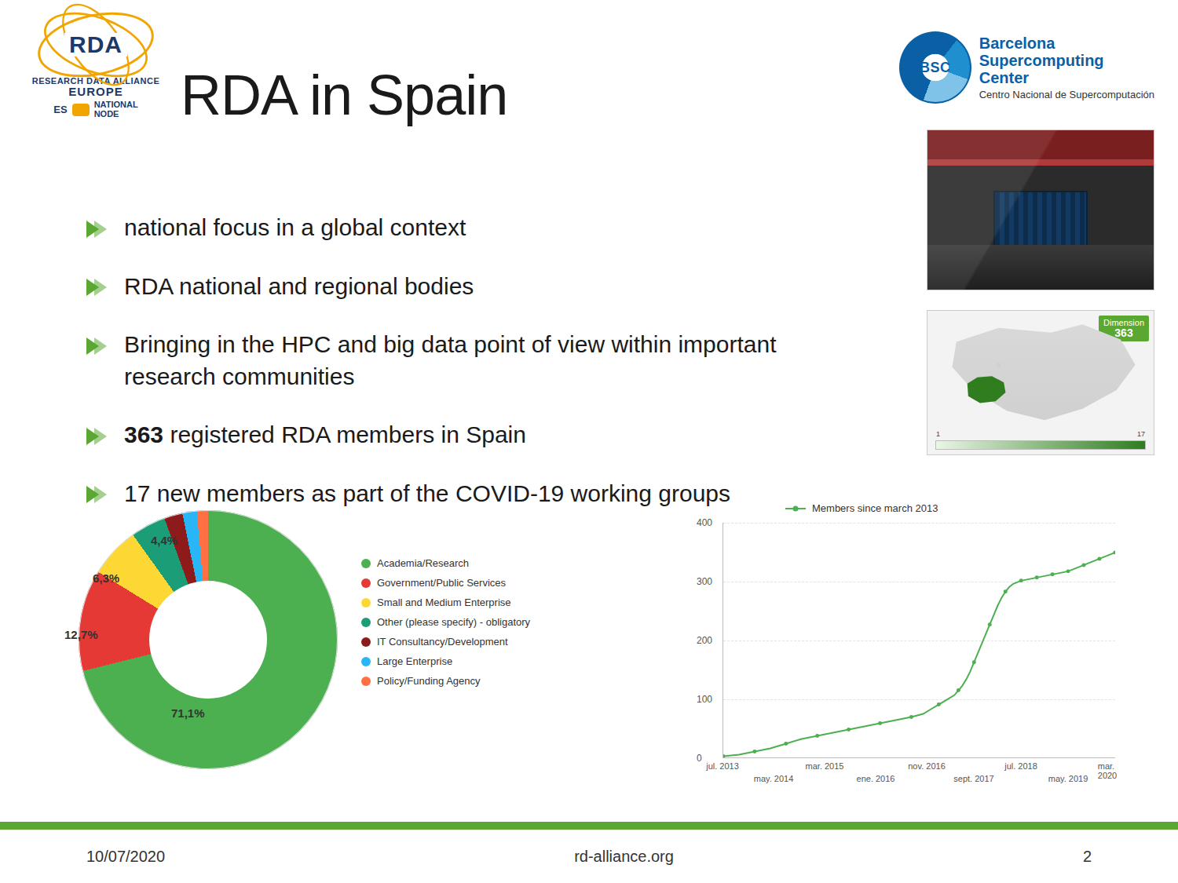RDA
RESEARCH DATA ALLIANCE
EUROPE
ES NATIONAL
NODE
RDA in Spain
Barcelona
Supercomputing
Center
Centro Nacional de Supercomputación
national focus in a global context
RDA national and regional bodies
Bringing in the HPC and big data point of view within important research communities
363 registered RDA members in Spain
17 new members as part of the COVID-19 working groups
Dimension363
1 17
71,1% 12,7% 6,3% 4,4%
Academia/Research
Government/Public Services
Small and Medium Enterprise
Other (please specify) - obligatory
IT Consultancy/Development
Large Enterprise
Policy/Funding Agency
Members since march 2013
400 300 200 100 0
jul. 2013 mar. 2015 nov. 2016 jul. 2018 mar. 2020
may. 2014 ene. 2016 sept. 2017 may. 2019
10/07/2020 rd-alliance.org 2